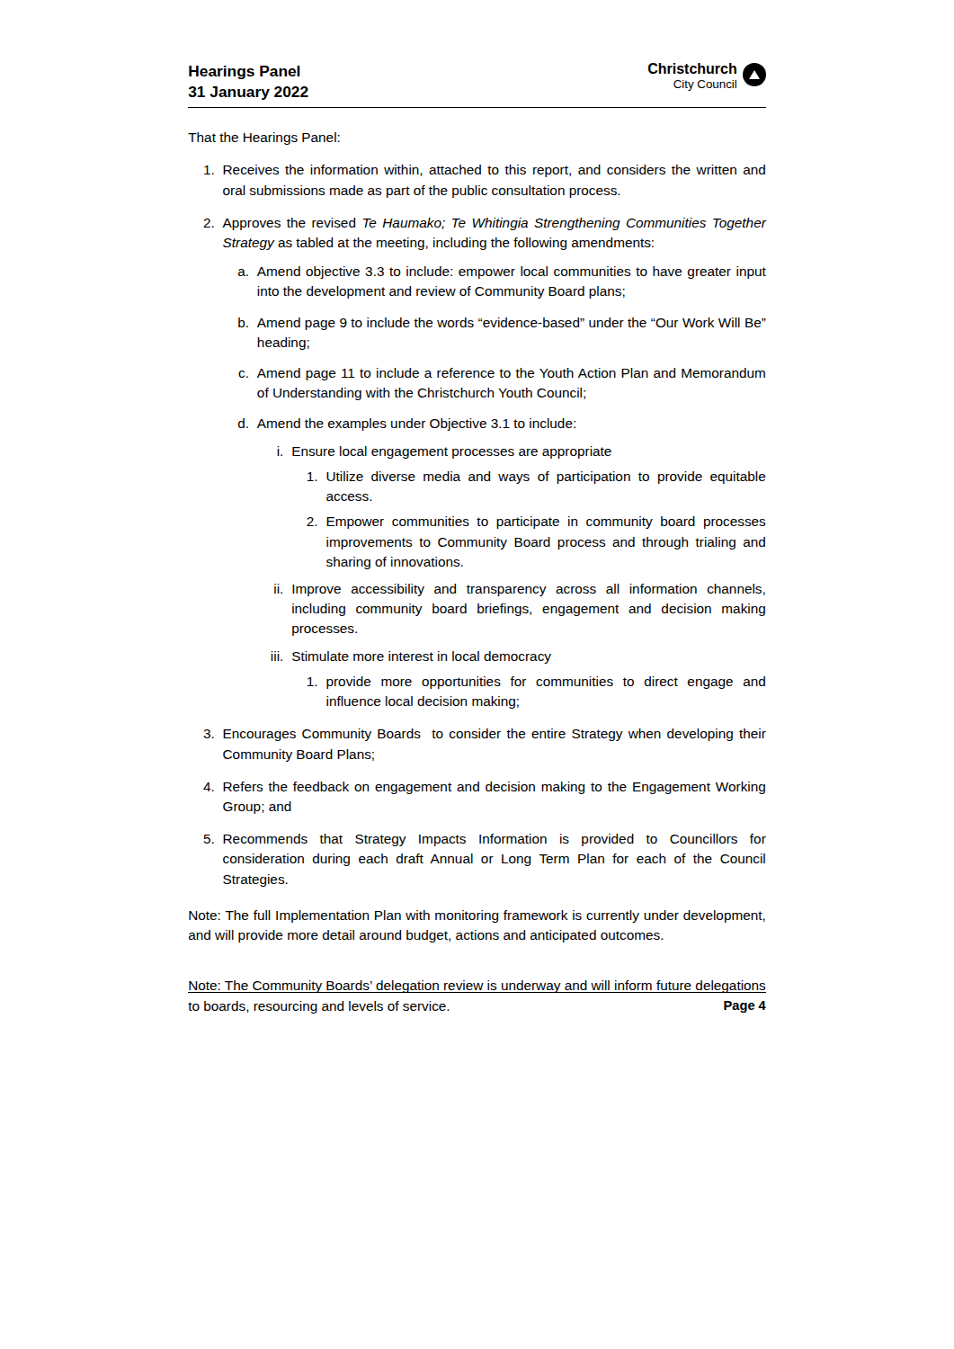Hearings Panel
31 January 2022
Christchurch City Council
That the Hearings Panel:
Receives the information within, attached to this report, and considers the written and oral submissions made as part of the public consultation process.
Approves the revised Te Haumako; Te Whitingia Strengthening Communities Together Strategy as tabled at the meeting, including the following amendments:
Amend objective 3.3 to include: empower local communities to have greater input into the development and review of Community Board plans;
Amend page 9 to include the words “evidence-based” under the “Our Work Will Be” heading;
Amend page 11 to include a reference to the Youth Action Plan and Memorandum of Understanding with the Christchurch Youth Council;
Amend the examples under Objective 3.1 to include:
Ensure local engagement processes are appropriate
Utilize diverse media and ways of participation to provide equitable access.
Empower communities to participate in community board processes improvements to Community Board process and through trialing and sharing of innovations.
Improve accessibility and transparency across all information channels, including community board briefings, engagement and decision making processes.
Stimulate more interest in local democracy
provide more opportunities for communities to direct engage and influence local decision making;
Encourages Community Boards to consider the entire Strategy when developing their Community Board Plans;
Refers the feedback on engagement and decision making to the Engagement Working Group; and
Recommends that Strategy Impacts Information is provided to Councillors for consideration during each draft Annual or Long Term Plan for each of the Council Strategies.
Note: The full Implementation Plan with monitoring framework is currently under development, and will provide more detail around budget, actions and anticipated outcomes.
Note: The Community Boards’ delegation review is underway and will inform future delegations to boards, resourcing and levels of service.
Page 4